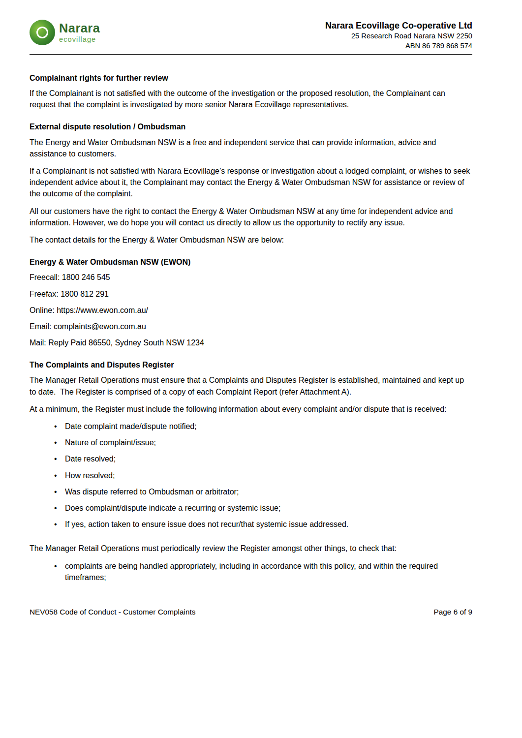Narara
ecovillage
Narara Ecovillage Co-operative Ltd
25 Research Road Narara NSW 2250
ABN 86 789 868 574
Complainant rights for further review
If the Complainant is not satisfied with the outcome of the investigation or the proposed resolution, the Complainant can request that the complaint is investigated by more senior Narara Ecovillage representatives.
External dispute resolution / Ombudsman
The Energy and Water Ombudsman NSW is a free and independent service that can provide information, advice and assistance to customers.
If a Complainant is not satisfied with Narara Ecovillage’s response or investigation about a lodged complaint, or wishes to seek independent advice about it, the Complainant may contact the Energy & Water Ombudsman NSW for assistance or review of the outcome of the complaint.
All our customers have the right to contact the Energy & Water Ombudsman NSW at any time for independent advice and information. However, we do hope you will contact us directly to allow us the opportunity to rectify any issue.
The contact details for the Energy & Water Ombudsman NSW are below:
Energy & Water Ombudsman NSW (EWON)
Freecall: 1800 246 545
Freefax: 1800 812 291
Online: https://www.ewon.com.au/
Email: complaints@ewon.com.au
Mail: Reply Paid 86550, Sydney South NSW 1234
The Complaints and Disputes Register
The Manager Retail Operations must ensure that a Complaints and Disputes Register is established, maintained and kept up to date. The Register is comprised of a copy of each Complaint Report (refer Attachment A).
At a minimum, the Register must include the following information about every complaint and/or dispute that is received:
Date complaint made/dispute notified;
Nature of complaint/issue;
Date resolved;
How resolved;
Was dispute referred to Ombudsman or arbitrator;
Does complaint/dispute indicate a recurring or systemic issue;
If yes, action taken to ensure issue does not recur/that systemic issue addressed.
The Manager Retail Operations must periodically review the Register amongst other things, to check that:
complaints are being handled appropriately, including in accordance with this policy, and within the required timeframes;
NEV058 Code of Conduct - Customer Complaints
Page 6 of 9